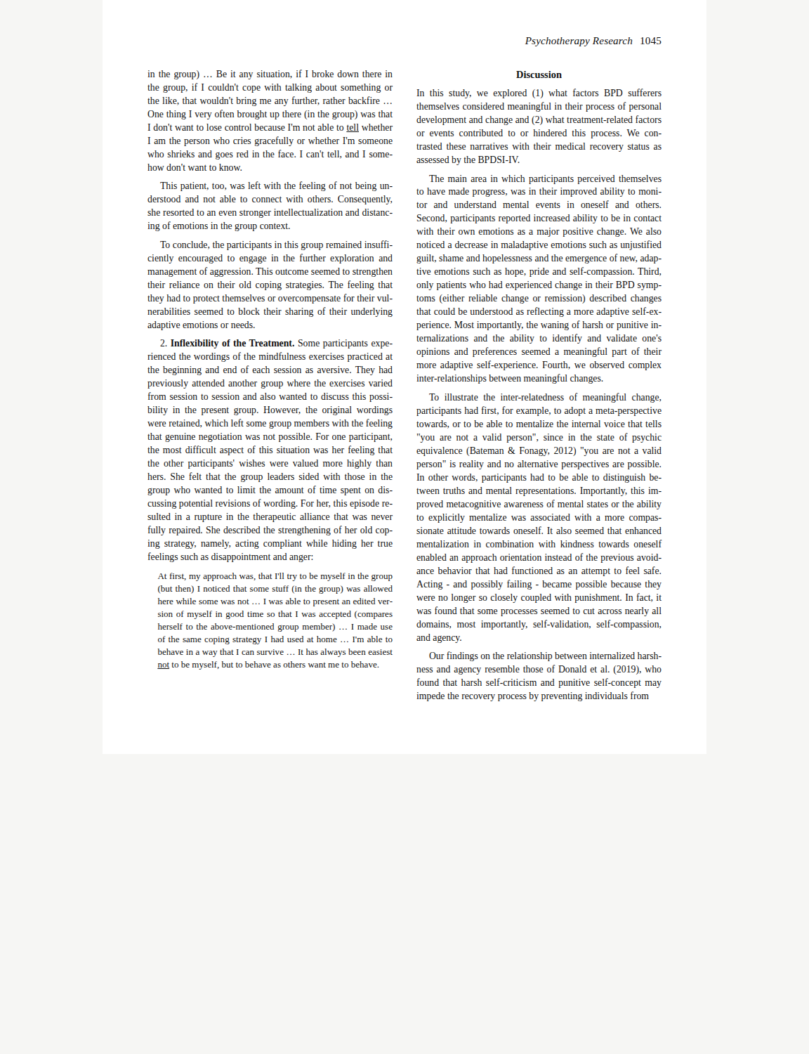Psychotherapy Research 1045
in the group) … Be it any situation, if I broke down there in the group, if I couldn't cope with talking about something or the like, that wouldn't bring me any further, rather backfire … One thing I very often brought up there (in the group) was that I don't want to lose control because I'm not able to tell whether I am the person who cries gracefully or whether I'm someone who shrieks and goes red in the face. I can't tell, and I somehow don't want to know.
This patient, too, was left with the feeling of not being understood and not able to connect with others. Consequently, she resorted to an even stronger intellectualization and distancing of emotions in the group context.
To conclude, the participants in this group remained insufficiently encouraged to engage in the further exploration and management of aggression. This outcome seemed to strengthen their reliance on their old coping strategies. The feeling that they had to protect themselves or overcompensate for their vulnerabilities seemed to block their sharing of their underlying adaptive emotions or needs.
2. Inflexibility of the Treatment. Some participants experienced the wordings of the mindfulness exercises practiced at the beginning and end of each session as aversive. They had previously attended another group where the exercises varied from session to session and also wanted to discuss this possibility in the present group. However, the original wordings were retained, which left some group members with the feeling that genuine negotiation was not possible. For one participant, the most difficult aspect of this situation was her feeling that the other participants' wishes were valued more highly than hers. She felt that the group leaders sided with those in the group who wanted to limit the amount of time spent on discussing potential revisions of wording. For her, this episode resulted in a rupture in the therapeutic alliance that was never fully repaired. She described the strengthening of her old coping strategy, namely, acting compliant while hiding her true feelings such as disappointment and anger:
At first, my approach was, that I'll try to be myself in the group (but then) I noticed that some stuff (in the group) was allowed here while some was not … I was able to present an edited version of myself in good time so that I was accepted (compares herself to the above-mentioned group member) … I made use of the same coping strategy I had used at home … I'm able to behave in a way that I can survive … It has always been easiest not to be myself, but to behave as others want me to behave.
Discussion
In this study, we explored (1) what factors BPD sufferers themselves considered meaningful in their process of personal development and change and (2) what treatment-related factors or events contributed to or hindered this process. We contrasted these narratives with their medical recovery status as assessed by the BPDSI-IV.
The main area in which participants perceived themselves to have made progress, was in their improved ability to monitor and understand mental events in oneself and others. Second, participants reported increased ability to be in contact with their own emotions as a major positive change. We also noticed a decrease in maladaptive emotions such as unjustified guilt, shame and hopelessness and the emergence of new, adaptive emotions such as hope, pride and self-compassion. Third, only patients who had experienced change in their BPD symptoms (either reliable change or remission) described changes that could be understood as reflecting a more adaptive self-experience. Most importantly, the waning of harsh or punitive internalizations and the ability to identify and validate one's opinions and preferences seemed a meaningful part of their more adaptive self-experience. Fourth, we observed complex inter-relationships between meaningful changes.
To illustrate the inter-relatedness of meaningful change, participants had first, for example, to adopt a meta-perspective towards, or to be able to mentalize the internal voice that tells "you are not a valid person", since in the state of psychic equivalence (Bateman & Fonagy, 2012) "you are not a valid person" is reality and no alternative perspectives are possible. In other words, participants had to be able to distinguish between truths and mental representations. Importantly, this improved metacognitive awareness of mental states or the ability to explicitly mentalize was associated with a more compassionate attitude towards oneself. It also seemed that enhanced mentalization in combination with kindness towards oneself enabled an approach orientation instead of the previous avoidance behavior that had functioned as an attempt to feel safe. Acting - and possibly failing - became possible because they were no longer so closely coupled with punishment. In fact, it was found that some processes seemed to cut across nearly all domains, most importantly, self-validation, self-compassion, and agency.
Our findings on the relationship between internalized harshness and agency resemble those of Donald et al. (2019), who found that harsh self-criticism and punitive self-concept may impede the recovery process by preventing individuals from